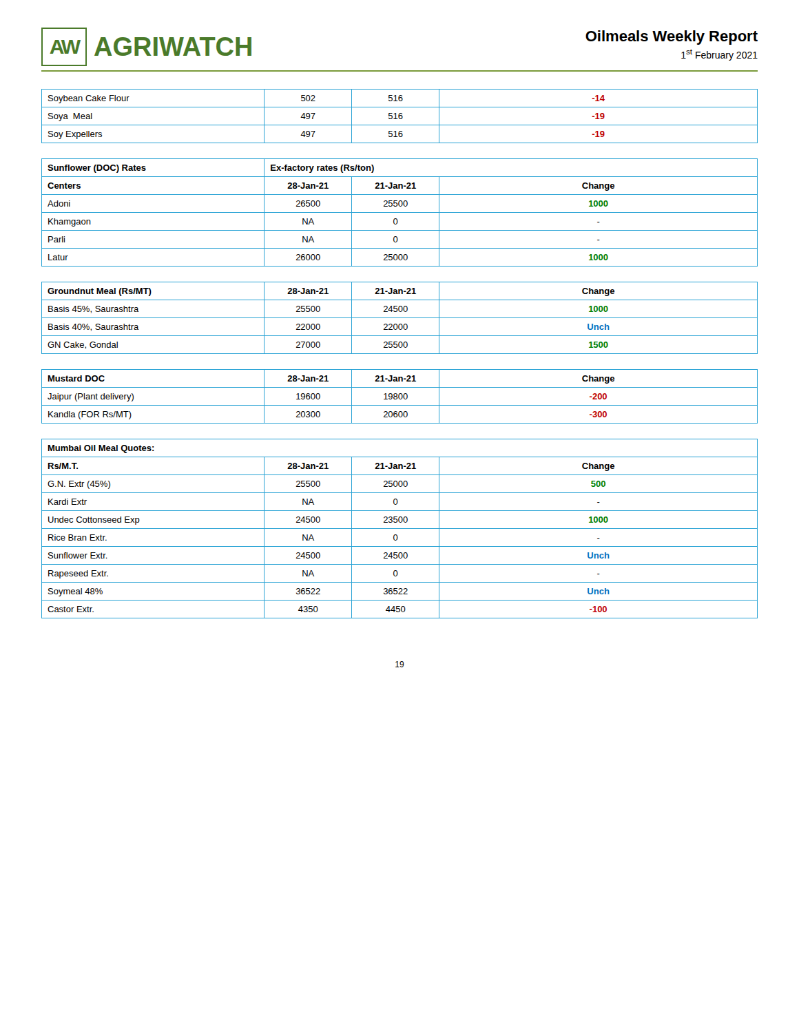AW
AGRIWATCH
Oilmeals Weekly Report
1st February 2021
| Soybean Cake Flour | 502 | 516 | -14 |
| Soya Meal | 497 | 516 | -19 |
| Soy Expellers | 497 | 516 | -19 |
| Sunflower (DOC) Rates | Ex-factory rates (Rs/ton) |
| Centers | 28-Jan-21 | 21-Jan-21 | Change |
| Adoni | 26500 | 25500 | 1000 |
| Khamgaon | NA | 0 | - |
| Parli | NA | 0 | - |
| Latur | 26000 | 25000 | 1000 |
| Groundnut Meal (Rs/MT) | 28-Jan-21 | 21-Jan-21 | Change |
| Basis 45%, Saurashtra | 25500 | 24500 | 1000 |
| Basis 40%, Saurashtra | 22000 | 22000 | Unch |
| GN Cake, Gondal | 27000 | 25500 | 1500 |
| Mustard DOC | 28-Jan-21 | 21-Jan-21 | Change |
| Jaipur (Plant delivery) | 19600 | 19800 | -200 |
| Kandla (FOR Rs/MT) | 20300 | 20600 | -300 |
| Mumbai Oil Meal Quotes: |
| Rs/M.T. | 28-Jan-21 | 21-Jan-21 | Change |
| G.N. Extr (45%) | 25500 | 25000 | 500 |
| Kardi Extr | NA | 0 | - |
| Undec Cottonseed Exp | 24500 | 23500 | 1000 |
| Rice Bran Extr. | NA | 0 | - |
| Sunflower Extr. | 24500 | 24500 | Unch |
| Rapeseed Extr. | NA | 0 | - |
| Soymeal 48% | 36522 | 36522 | Unch |
| Castor Extr. | 4350 | 4450 | -100 |
19